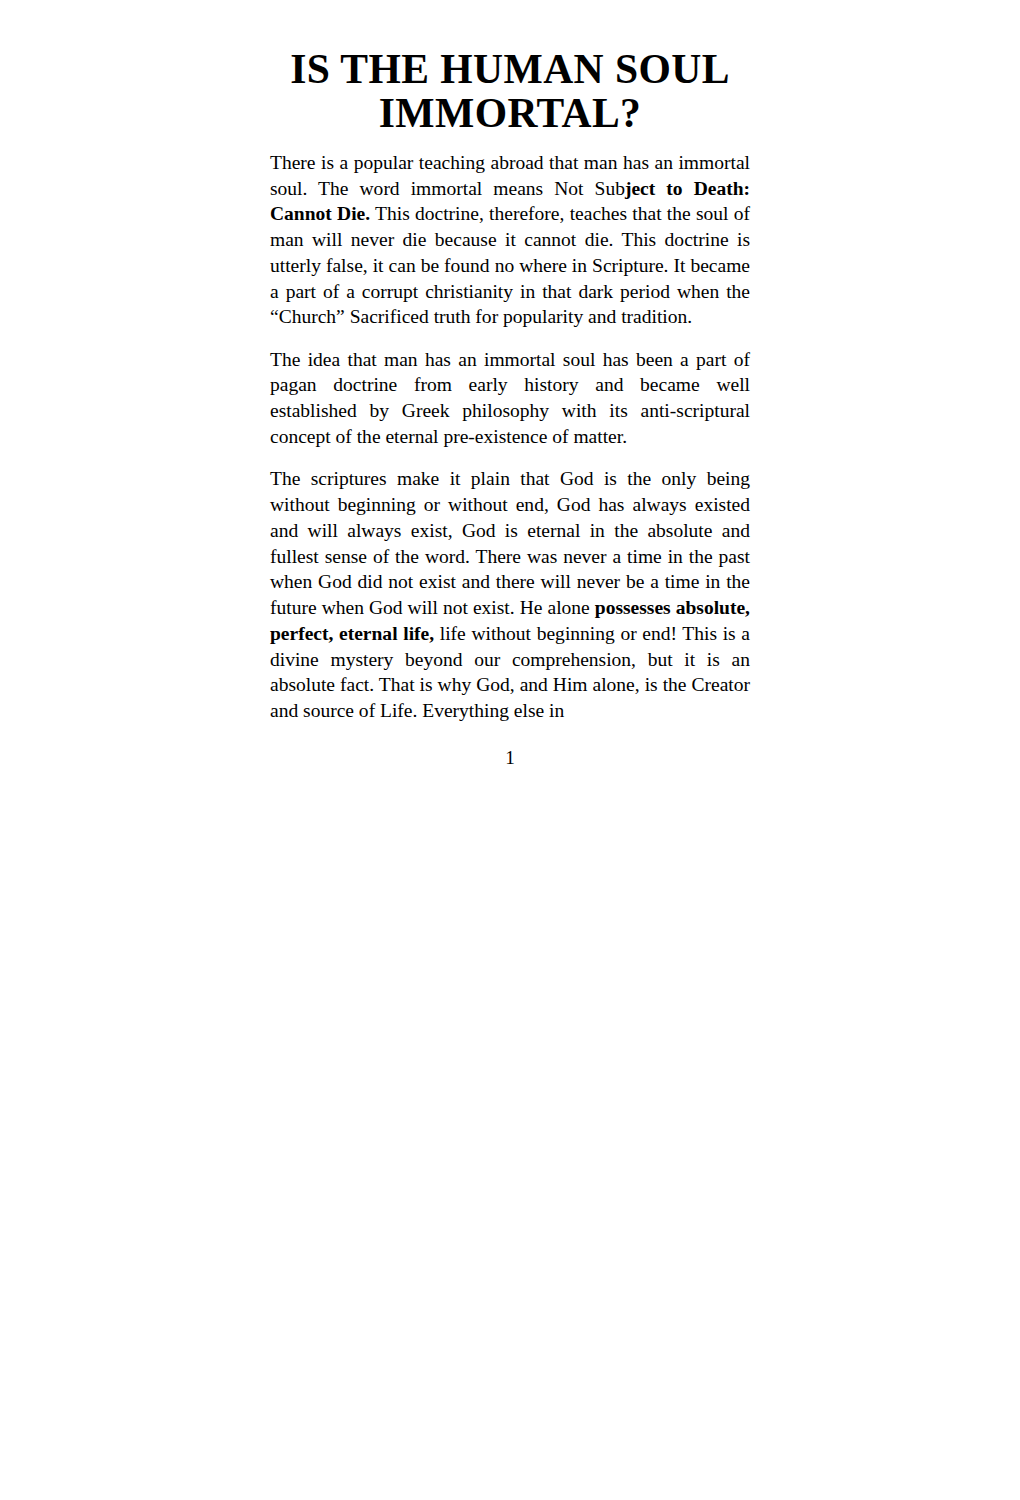IS THE HUMAN SOUL IMMORTAL?
There is a popular teaching abroad that man has an immortal soul. The word immortal means Not Subject to Death: Cannot Die. This doctrine, therefore, teaches that the soul of man will never die because it cannot die. This doctrine is utterly false, it can be found no where in Scripture. It became a part of a corrupt christianity in that dark period when the “Church” Sacrificed truth for popularity and tradition.
The idea that man has an immortal soul has been a part of pagan doctrine from early history and became well established by Greek philosophy with its anti-scriptural concept of the eternal pre-existence of matter.
The scriptures make it plain that God is the only being without beginning or without end, God has always existed and will always exist, God is eternal in the absolute and fullest sense of the word. There was never a time in the past when God did not exist and there will never be a time in the future when God will not exist. He alone possesses absolute, perfect, eternal life, life without beginning or end! This is a divine mystery beyond our comprehension, but it is an absolute fact. That is why God, and Him alone, is the Creator and source of Life. Everything else in
1